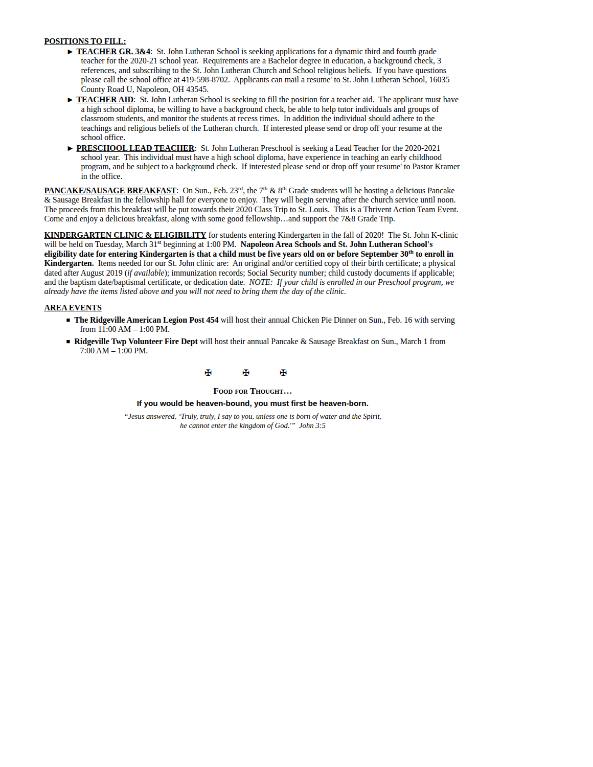POSITIONS TO FILL:
► TEACHER GR. 3&4: St. John Lutheran School is seeking applications for a dynamic third and fourth grade teacher for the 2020-21 school year. Requirements are a Bachelor degree in education, a background check, 3 references, and subscribing to the St. John Lutheran Church and School religious beliefs. If you have questions please call the school office at 419-598-8702. Applicants can mail a resume' to St. John Lutheran School, 16035 County Road U, Napoleon, OH 43545.
► TEACHER AID: St. John Lutheran School is seeking to fill the position for a teacher aid. The applicant must have a high school diploma, be willing to have a background check, be able to help tutor individuals and groups of classroom students, and monitor the students at recess times. In addition the individual should adhere to the teachings and religious beliefs of the Lutheran church. If interested please send or drop off your resume at the school office.
► PRESCHOOL LEAD TEACHER: St. John Lutheran Preschool is seeking a Lead Teacher for the 2020-2021 school year. This individual must have a high school diploma, have experience in teaching an early childhood program, and be subject to a background check. If interested please send or drop off your resume' to Pastor Kramer in the office.
PANCAKE/SAUSAGE BREAKFAST: On Sun., Feb. 23rd, the 7th & 8th Grade students will be hosting a delicious Pancake & Sausage Breakfast in the fellowship hall for everyone to enjoy. They will begin serving after the church service until noon. The proceeds from this breakfast will be put towards their 2020 Class Trip to St. Louis. This is a Thrivent Action Team Event. Come and enjoy a delicious breakfast, along with some good fellowship…and support the 7&8 Grade Trip.
KINDERGARTEN CLINIC & ELIGIBILITY for students entering Kindergarten in the fall of 2020! The St. John K-clinic will be held on Tuesday, March 31st beginning at 1:00 PM. Napoleon Area Schools and St. John Lutheran School's eligibility date for entering Kindergarten is that a child must be five years old on or before September 30th to enroll in Kindergarten. Items needed for our St. John clinic are: An original and/or certified copy of their birth certificate; a physical dated after August 2019 (if available); immunization records; Social Security number; child custody documents if applicable; and the baptism date/baptismal certificate, or dedication date. NOTE: If your child is enrolled in our Preschool program, we already have the items listed above and you will not need to bring them the day of the clinic.
AREA EVENTS
■ The Ridgeville American Legion Post 454 will host their annual Chicken Pie Dinner on Sun., Feb. 16 with serving from 11:00 AM – 1:00 PM.
■ Ridgeville Twp Volunteer Fire Dept will host their annual Pancake & Sausage Breakfast on Sun., March 1 from 7:00 AM – 1:00 PM.
✠ ✠ ✠
Food for Thought…
If you would be heaven-bound, you must first be heaven-born.
“Jesus answered, ‘Truly, truly, I say to you, unless one is born of water and the Spirit,
he cannot enter the kingdom of God.'” John 3:5